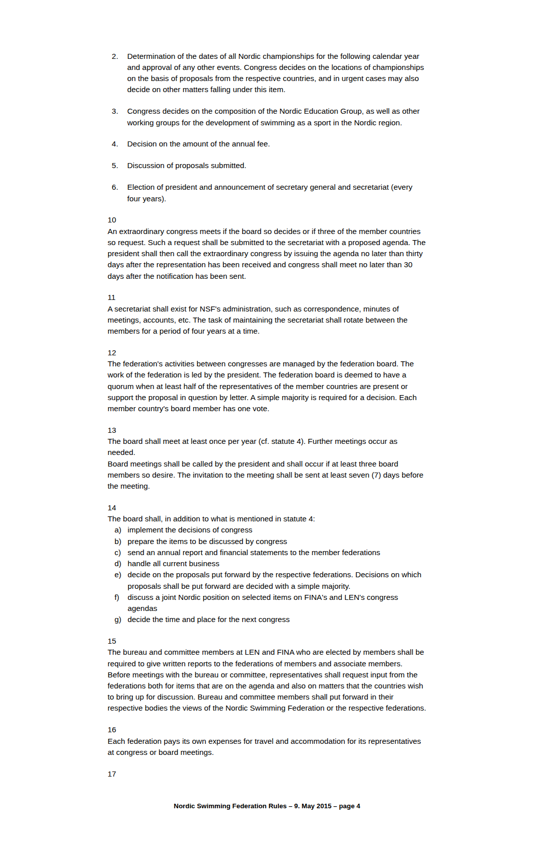Determination of the dates of all Nordic championships for the following calendar year and approval of any other events. Congress decides on the locations of championships on the basis of proposals from the respective countries, and in urgent cases may also decide on other matters falling under this item.
Congress decides on the composition of the Nordic Education Group, as well as other working groups for the development of swimming as a sport in the Nordic region.
Decision on the amount of the annual fee.
Discussion of proposals submitted.
Election of president and announcement of secretary general and secretariat (every four years).
10
An extraordinary congress meets if the board so decides or if three of the member countries so request. Such a request shall be submitted to the secretariat with a proposed agenda. The president shall then call the extraordinary congress by issuing the agenda no later than thirty days after the representation has been received and congress shall meet no later than 30 days after the notification has been sent.
11
A secretariat shall exist for NSF's administration, such as correspondence, minutes of meetings, accounts, etc. The task of maintaining the secretariat shall rotate between the members for a period of four years at a time.
12
The federation's activities between congresses are managed by the federation board. The work of the federation is led by the president. The federation board is deemed to have a quorum when at least half of the representatives of the member countries are present or support the proposal in question by letter. A simple majority is required for a decision. Each member country's board member has one vote.
13
The board shall meet at least once per year (cf. statute 4). Further meetings occur as needed.
Board meetings shall be called by the president and shall occur if at least three board members so desire. The invitation to the meeting shall be sent at least seven (7) days before the meeting.
14
The board shall, in addition to what is mentioned in statute 4:
implement the decisions of congress
prepare the items to be discussed by congress
send an annual report and financial statements to the member federations
handle all current business
decide on the proposals put forward by the respective federations. Decisions on which proposals shall be put forward are decided with a simple majority.
discuss a joint Nordic position on selected items on FINA's and LEN's congress agendas
decide the time and place for the next congress
15
The bureau and committee members at LEN and FINA who are elected by members shall be required to give written reports to the federations of members and associate members. Before meetings with the bureau or committee, representatives shall request input from the federations both for items that are on the agenda and also on matters that the countries wish to bring up for discussion. Bureau and committee members shall put forward in their respective bodies the views of the Nordic Swimming Federation or the respective federations.
16
Each federation pays its own expenses for travel and accommodation for its representatives at congress or board meetings.
17
Nordic Swimming Federation Rules – 9. May 2015 – page 4